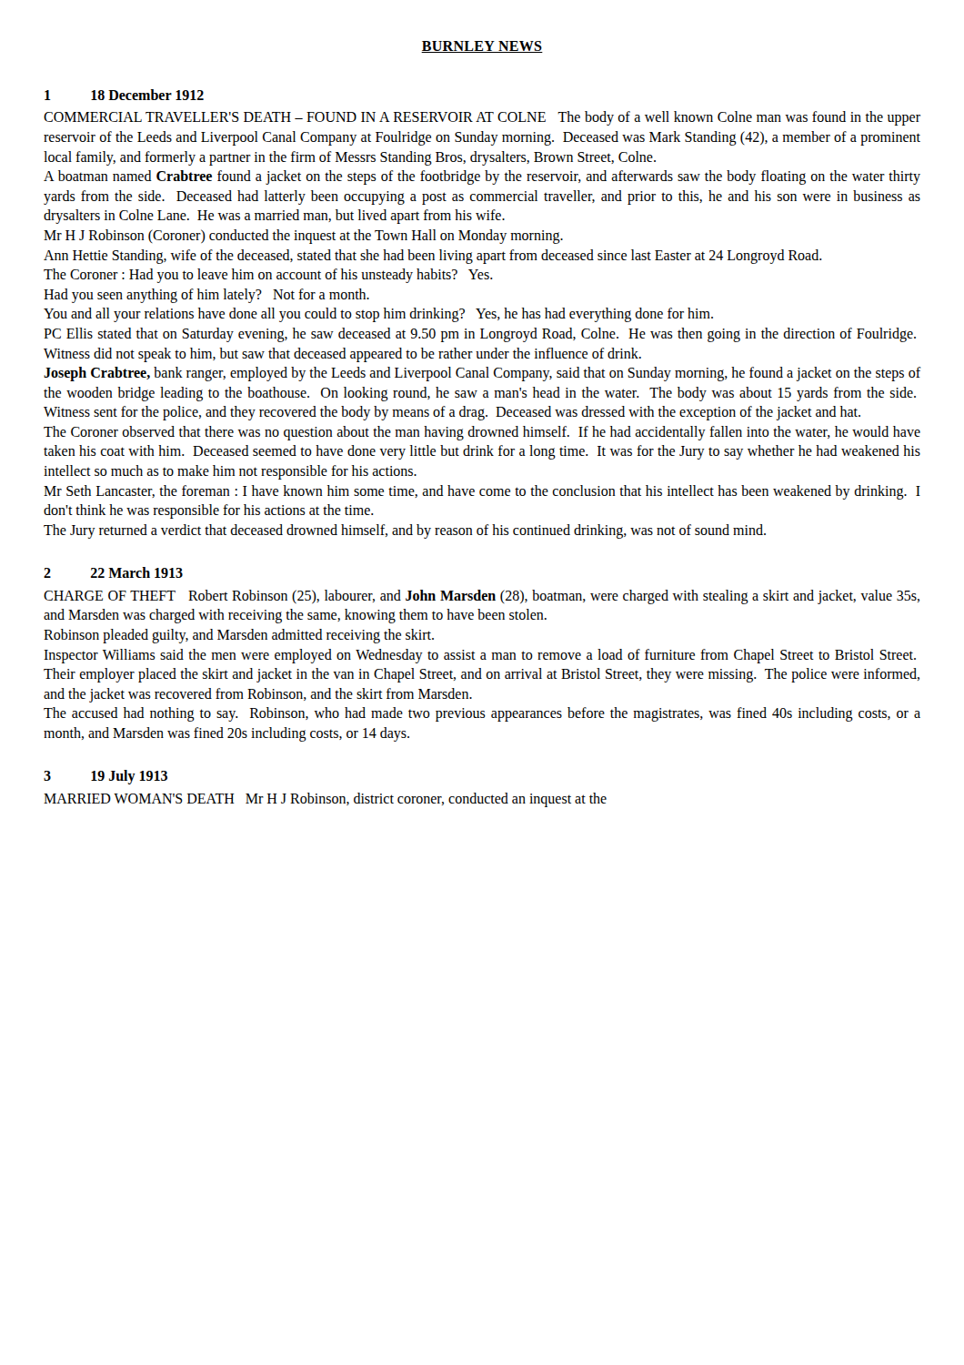BURNLEY NEWS
118 December 1912
COMMERCIAL TRAVELLER'S DEATH – FOUND IN A RESERVOIR AT COLNE The body of a well known Colne man was found in the upper reservoir of the Leeds and Liverpool Canal Company at Foulridge on Sunday morning. Deceased was Mark Standing (42), a member of a prominent local family, and formerly a partner in the firm of Messrs Standing Bros, drysalters, Brown Street, Colne.
A boatman named Crabtree found a jacket on the steps of the footbridge by the reservoir, and afterwards saw the body floating on the water thirty yards from the side. Deceased had latterly been occupying a post as commercial traveller, and prior to this, he and his son were in business as drysalters in Colne Lane. He was a married man, but lived apart from his wife.
Mr H J Robinson (Coroner) conducted the inquest at the Town Hall on Monday morning.
Ann Hettie Standing, wife of the deceased, stated that she had been living apart from deceased since last Easter at 24 Longroyd Road.
The Coroner : Had you to leave him on account of his unsteady habits? Yes.
Had you seen anything of him lately? Not for a month.
You and all your relations have done all you could to stop him drinking? Yes, he has had everything done for him.
PC Ellis stated that on Saturday evening, he saw deceased at 9.50 pm in Longroyd Road, Colne. He was then going in the direction of Foulridge. Witness did not speak to him, but saw that deceased appeared to be rather under the influence of drink.
Joseph Crabtree, bank ranger, employed by the Leeds and Liverpool Canal Company, said that on Sunday morning, he found a jacket on the steps of the wooden bridge leading to the boathouse. On looking round, he saw a man's head in the water. The body was about 15 yards from the side. Witness sent for the police, and they recovered the body by means of a drag. Deceased was dressed with the exception of the jacket and hat.
The Coroner observed that there was no question about the man having drowned himself. If he had accidentally fallen into the water, he would have taken his coat with him. Deceased seemed to have done very little but drink for a long time. It was for the Jury to say whether he had weakened his intellect so much as to make him not responsible for his actions.
Mr Seth Lancaster, the foreman : I have known him some time, and have come to the conclusion that his intellect has been weakened by drinking. I don't think he was responsible for his actions at the time.
The Jury returned a verdict that deceased drowned himself, and by reason of his continued drinking, was not of sound mind.
222 March 1913
CHARGE OF THEFT Robert Robinson (25), labourer, and John Marsden (28), boatman, were charged with stealing a skirt and jacket, value 35s, and Marsden was charged with receiving the same, knowing them to have been stolen.
Robinson pleaded guilty, and Marsden admitted receiving the skirt.
Inspector Williams said the men were employed on Wednesday to assist a man to remove a load of furniture from Chapel Street to Bristol Street. Their employer placed the skirt and jacket in the van in Chapel Street, and on arrival at Bristol Street, they were missing. The police were informed, and the jacket was recovered from Robinson, and the skirt from Marsden.
The accused had nothing to say. Robinson, who had made two previous appearances before the magistrates, was fined 40s including costs, or a month, and Marsden was fined 20s including costs, or 14 days.
319 July 1913
MARRIED WOMAN'S DEATH Mr H J Robinson, district coroner, conducted an inquest at the